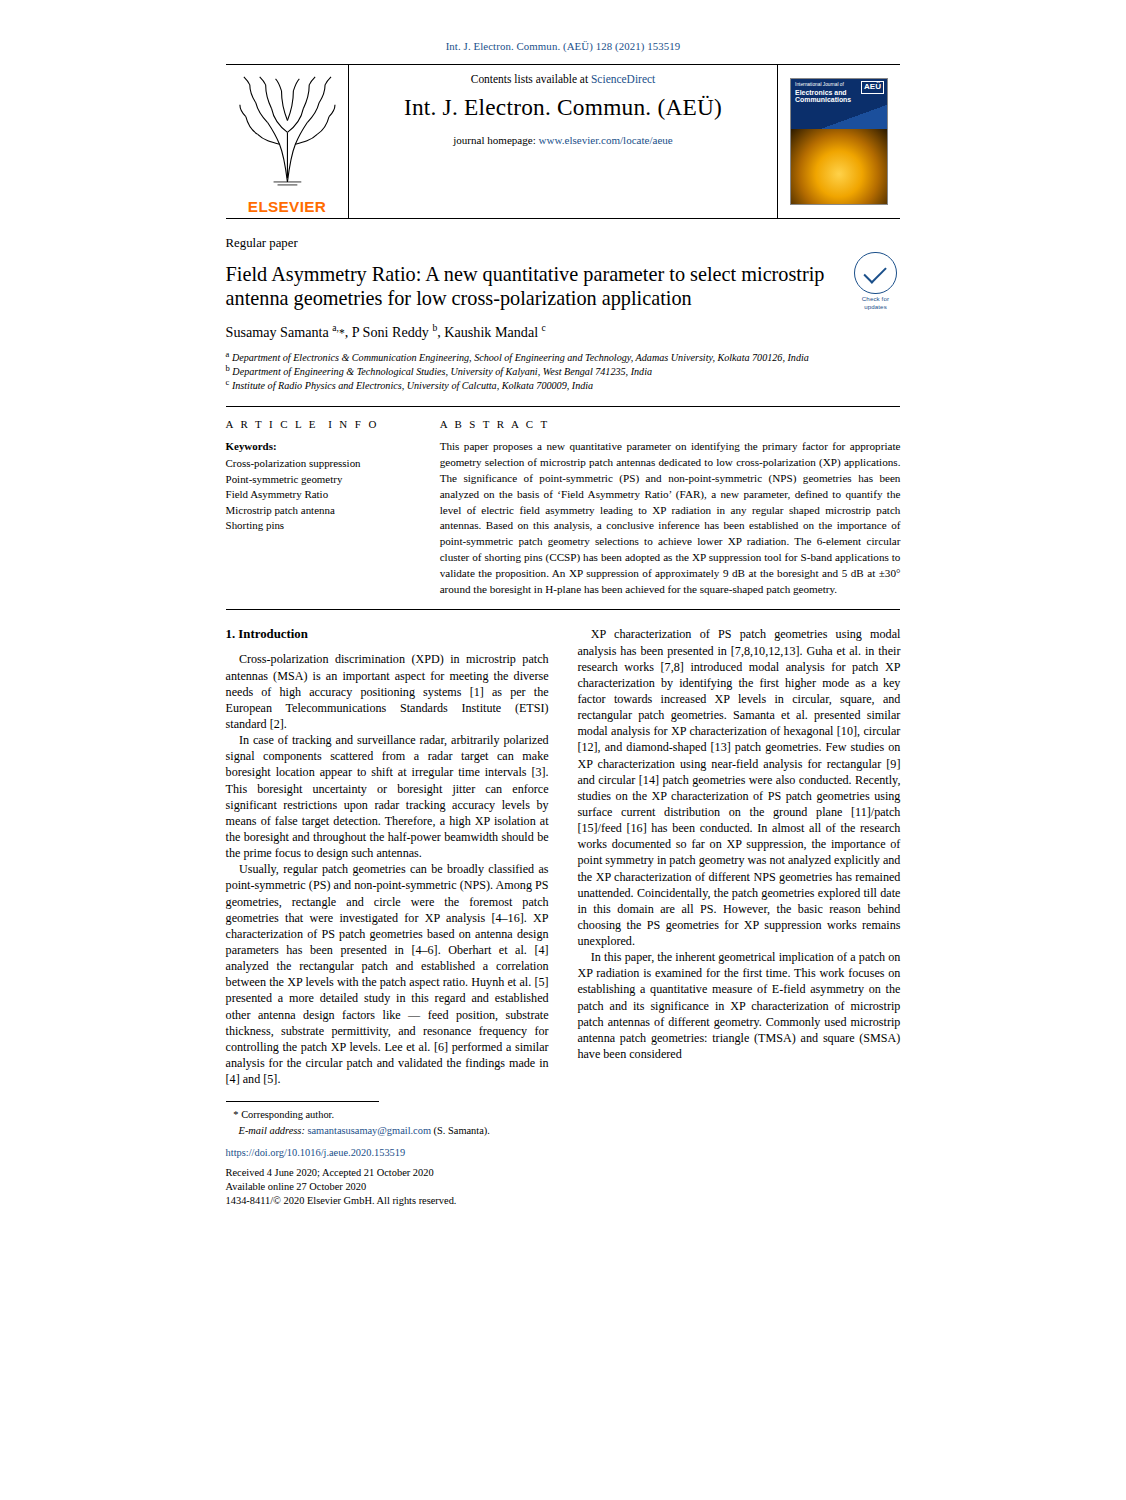Int. J. Electron. Commun. (AEÜ) 128 (2021) 153519
ELSEVIER
Contents lists available at ScienceDirect
Int. J. Electron. Commun. (AEÜ)
journal homepage: www.elsevier.com/locate/aeue
AEÜ
International Journal of
Electronics and
Communications
Regular paper
Check for
updates
Field Asymmetry Ratio: A new quantitative parameter to select microstrip antenna geometries for low cross-polarization application
Susamay Samanta a,*, P Soni Reddy b, Kaushik Mandal c
a Department of Electronics & Communication Engineering, School of Engineering and Technology, Adamas University, Kolkata 700126, India
b Department of Engineering & Technological Studies, University of Kalyani, West Bengal 741235, India
c Institute of Radio Physics and Electronics, University of Calcutta, Kolkata 700009, India
A R T I C L E I N F O
Keywords:
Cross-polarization suppression
Point-symmetric geometry
Field Asymmetry Ratio
Microstrip patch antenna
Shorting pins
A B S T R A C T
This paper proposes a new quantitative parameter on identifying the primary factor for appropriate geometry selection of microstrip patch antennas dedicated to low cross-polarization (XP) applications. The significance of point-symmetric (PS) and non-point-symmetric (NPS) geometries has been analyzed on the basis of ‘Field Asymmetry Ratio’ (FAR), a new parameter, defined to quantify the level of electric field asymmetry leading to XP radiation in any regular shaped microstrip patch antennas. Based on this analysis, a conclusive inference has been established on the importance of point-symmetric patch geometry selections to achieve lower XP radiation. The 6-element circular cluster of shorting pins (CCSP) has been adopted as the XP suppression tool for S-band applications to validate the proposition. An XP suppression of approximately 9 dB at the boresight and 5 dB at ±30° around the boresight in H-plane has been achieved for the square-shaped patch geometry.
1. Introduction
Cross-polarization discrimination (XPD) in microstrip patch antennas (MSA) is an important aspect for meeting the diverse needs of high accuracy positioning systems [1] as per the European Telecommunications Standards Institute (ETSI) standard [2].
In case of tracking and surveillance radar, arbitrarily polarized signal components scattered from a radar target can make boresight location appear to shift at irregular time intervals [3]. This boresight uncertainty or boresight jitter can enforce significant restrictions upon radar tracking accuracy levels by means of false target detection. Therefore, a high XP isolation at the boresight and throughout the half-power beamwidth should be the prime focus to design such antennas.
Usually, regular patch geometries can be broadly classified as point-symmetric (PS) and non-point-symmetric (NPS). Among PS geometries, rectangle and circle were the foremost patch geometries that were investigated for XP analysis [4–16]. XP characterization of PS patch geometries based on antenna design parameters has been presented in [4–6]. Oberhart et al. [4] analyzed the rectangular patch and established a correlation between the XP levels with the patch aspect ratio. Huynh et al. [5] presented a more detailed study in this regard and established other antenna design factors like — feed position, substrate thickness, substrate permittivity, and resonance frequency for controlling the patch XP levels. Lee et al. [6] performed a similar analysis for the circular patch and validated the findings made in [4] and [5].
XP characterization of PS patch geometries using modal analysis has been presented in [7,8,10,12,13]. Guha et al. in their research works [7,8] introduced modal analysis for patch XP characterization by identifying the first higher mode as a key factor towards increased XP levels in circular, square, and rectangular patch geometries. Samanta et al. presented similar modal analysis for XP characterization of hexagonal [10], circular [12], and diamond-shaped [13] patch geometries. Few studies on XP characterization using near-field analysis for rectangular [9] and circular [14] patch geometries were also conducted. Recently, studies on the XP characterization of PS patch geometries using surface current distribution on the ground plane [11]/patch [15]/feed [16] has been conducted. In almost all of the research works documented so far on XP suppression, the importance of point symmetry in patch geometry was not analyzed explicitly and the XP characterization of different NPS geometries has remained unattended. Coincidentally, the patch geometries explored till date in this domain are all PS. However, the basic reason behind choosing the PS geometries for XP suppression works remains unexplored.
In this paper, the inherent geometrical implication of a patch on XP radiation is examined for the first time. This work focuses on establishing a quantitative measure of E-field asymmetry on the patch and its significance in XP characterization of microstrip patch antennas of different geometry. Commonly used microstrip antenna patch geometries: triangle (TMSA) and square (SMSA) have been considered
* Corresponding author.
E-mail address: samantasusamay@gmail.com (S. Samanta).
https://doi.org/10.1016/j.aeue.2020.153519
Received 4 June 2020; Accepted 21 October 2020
Available online 27 October 2020
1434-8411/© 2020 Elsevier GmbH. All rights reserved.